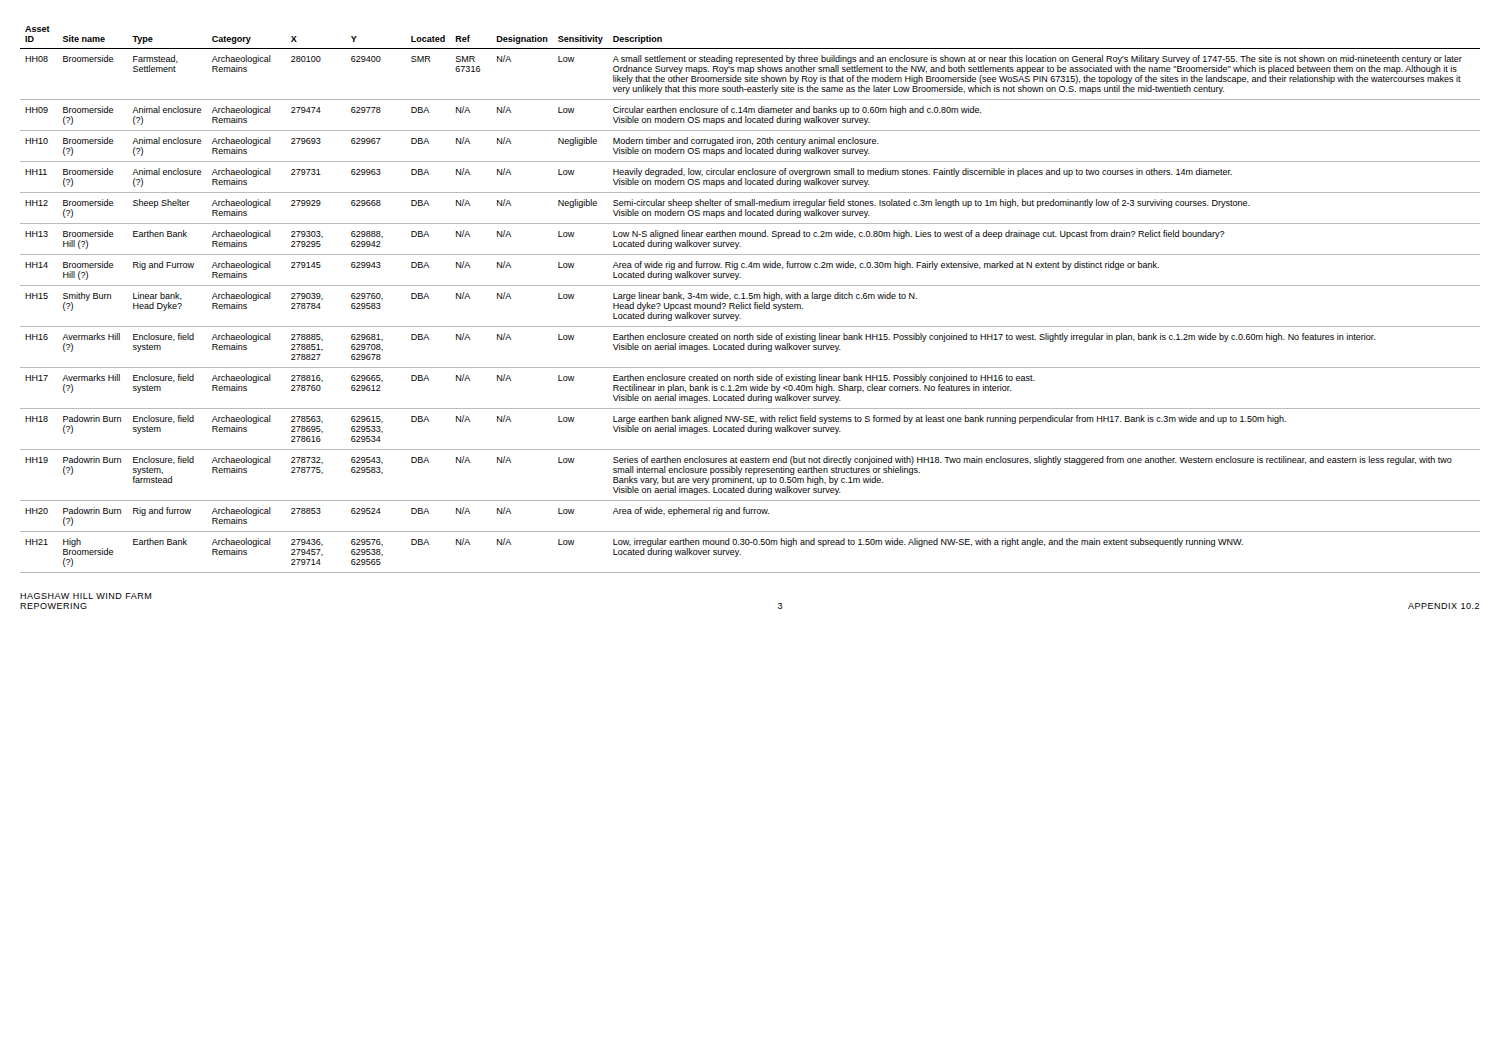| Asset ID | Site name | Type | Category | X | Y | Located | Ref | Designation | Sensitivity | Description |
| --- | --- | --- | --- | --- | --- | --- | --- | --- | --- | --- |
| HH08 | Broomerside | Farmstead, Settlement | Archaeological Remains | 280100 | 629400 | SMR | SMR 67316 | N/A | Low | A small settlement or steading represented by three buildings and an enclosure is shown at or near this location on General Roy's Military Survey of 1747-55. The site is not shown on mid-nineteenth century or later Ordnance Survey maps. Roy's map shows another small settlement to the NW, and both settlements appear to be associated with the name "Broomerside" which is placed between them on the map. Although it is likely that the other Broomerside site shown by Roy is that of the modern High Broomerside (see WoSAS PIN 67315), the topology of the sites in the landscape, and their relationship with the watercourses makes it very unlikely that this more south-easterly site is the same as the later Low Broomerside, which is not shown on O.S. maps until the mid-twentieth century. |
| HH09 | Broomerside (?) | Animal enclosure (?) | Archaeological Remains | 279474 | 629778 | DBA | N/A | N/A | Low | Circular earthen enclosure of c.14m diameter and banks up to 0.60m high and c.0.80m wide. Visible on modern OS maps and located during walkover survey. |
| HH10 | Broomerside (?) | Animal enclosure (?) | Archaeological Remains | 279693 | 629967 | DBA | N/A | N/A | Negligible | Modern timber and corrugated iron, 20th century animal enclosure. Visible on modern OS maps and located during walkover survey. |
| HH11 | Broomerside (?) | Animal enclosure (?) | Archaeological Remains | 279731 | 629963 | DBA | N/A | N/A | Low | Heavily degraded, low, circular enclosure of overgrown small to medium stones. Faintly discernible in places and up to two courses in others. 14m diameter. Visible on modern OS maps and located during walkover survey. |
| HH12 | Broomerside (?) | Sheep Shelter | Archaeological Remains | 279929 | 629668 | DBA | N/A | N/A | Negligible | Semi-circular sheep shelter of small-medium irregular field stones. Isolated c.3m length up to 1m high, but predominantly low of 2-3 surviving courses. Drystone. Visible on modern OS maps and located during walkover survey. |
| HH13 | Broomerside Hill (?) | Earthen Bank | Archaeological Remains | 279303, 279295 | 629888, 629942 | DBA | N/A | N/A | Low | Low N-S aligned linear earthen mound. Spread to c.2m wide, c.0.80m high. Lies to west of a deep drainage cut. Upcast from drain? Relict field boundary? Located during walkover survey. |
| HH14 | Broomerside Hill (?) | Rig and Furrow | Archaeological Remains | 279145 | 629943 | DBA | N/A | N/A | Low | Area of wide rig and furrow. Rig c.4m wide, furrow c.2m wide, c.0.30m high. Fairly extensive, marked at N extent by distinct ridge or bank. Located during walkover survey. |
| HH15 | Smithy Burn (?) | Linear bank, Head Dyke? | Archaeological Remains | 279039, 278784 | 629760, 629583 | DBA | N/A | N/A | Low | Large linear bank, 3-4m wide, c.1.5m high, with a large ditch c.6m wide to N. Head dyke? Upcast mound? Relict field system. Located during walkover survey. |
| HH16 | Avermarks Hill (?) | Enclosure, field system | Archaeological Remains | 278885, 278851, 278827 | 629681, 629708, 629678 | DBA | N/A | N/A | Low | Earthen enclosure created on north side of existing linear bank HH15. Possibly conjoined to HH17 to west. Slightly irregular in plan, bank is c.1.2m wide by c.0.60m high. No features in interior. Visible on aerial images. Located during walkover survey. |
| HH17 | Avermarks Hill (?) | Enclosure, field system | Archaeological Remains | 278816, 278760 | 629665, 629612 | DBA | N/A | N/A | Low | Earthen enclosure created on north side of existing linear bank HH15. Possibly conjoined to HH16 to east. Rectilinear in plan, bank is c.1.2m wide by <0.40m high. Sharp, clear corners. No features in interior. Visible on aerial images. Located during walkover survey. |
| HH18 | Padowrin Burn (?) | Enclosure, field system | Archaeological Remains | 278563, 278695, 278616 | 629615, 629533, 629534 | DBA | N/A | N/A | Low | Large earthen bank aligned NW-SE, with relict field systems to S formed by at least one bank running perpendicular from HH17. Bank is c.3m wide and up to 1.50m high. Visible on aerial images. Located during walkover survey. |
| HH19 | Padowrin Burn (?) | Enclosure, field system, farmstead | Archaeological Remains | 278732, 278775, | 629543, 629583, | DBA | N/A | N/A | Low | Series of earthen enclosures at eastern end (but not directly conjoined with) HH18. Two main enclosures, slightly staggered from one another. Western enclosure is rectilinear, and eastern is less regular, with two small internal enclosure possibly representing earthen structures or shielings. Banks vary, but are very prominent, up to 0.50m high, by c.1m wide. Visible on aerial images. Located during walkover survey. |
| HH20 | Padowrin Burn (?) | Rig and furrow | Archaeological Remains | 278853 | 629524 | DBA | N/A | N/A | Low | Area of wide, ephemeral rig and furrow. |
| HH21 | High Broomerside (?) | Earthen Bank | Archaeological Remains | 279436, 279457, 279714 | 629576, 629538, 629565 | DBA | N/A | N/A | Low | Low, irregular earthen mound 0.30-0.50m high and spread to 1.50m wide. Aligned NW-SE, with a right angle, and the main extent subsequently running WNW. Located during walkover survey. |
Hagshaw Hill Wind Farm
Repowering
3
Appendix 10.2